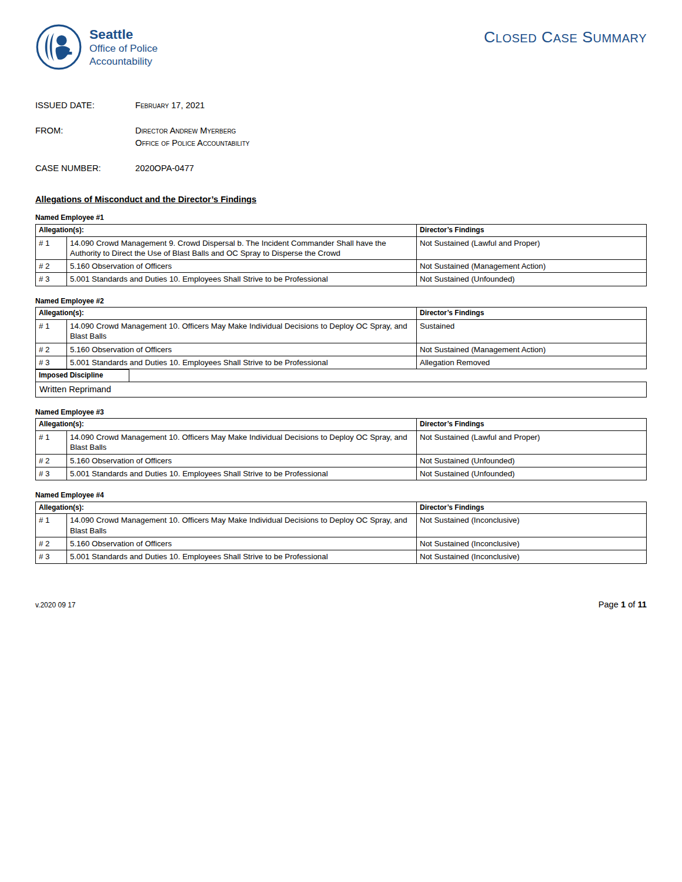Seattle
Office of Police
Accountability
CLOSED CASE SUMMARY
ISSUED DATE:
February 17, 2021
FROM:
Director Andrew Myerberg
Office of Police Accountability
CASE NUMBER:
2020OPA-0477
Allegations of Misconduct and the Director’s Findings
Named Employee #1
| Allegation(s): | Director’s Findings |
| --- | --- |
| # 1 | 14.090 Crowd Management 9. Crowd Dispersal b. The Incident Commander Shall have the Authority to Direct the Use of Blast Balls and OC Spray to Disperse the Crowd | Not Sustained (Lawful and Proper) |
| # 2 | 5.160 Observation of Officers | Not Sustained (Management Action) |
| # 3 | 5.001 Standards and Duties 10. Employees Shall Strive to be Professional | Not Sustained (Unfounded) |
Named Employee #2
| Allegation(s): | Director’s Findings |
| --- | --- |
| # 1 | 14.090 Crowd Management 10. Officers May Make Individual Decisions to Deploy OC Spray, and Blast Balls | Sustained |
| # 2 | 5.160 Observation of Officers | Not Sustained (Management Action) |
| # 3 | 5.001 Standards and Duties 10. Employees Shall Strive to be Professional | Allegation Removed |
Imposed Discipline
Written Reprimand
Named Employee #3
| Allegation(s): | Director’s Findings |
| --- | --- |
| # 1 | 14.090 Crowd Management 10. Officers May Make Individual Decisions to Deploy OC Spray, and Blast Balls | Not Sustained (Lawful and Proper) |
| # 2 | 5.160 Observation of Officers | Not Sustained (Unfounded) |
| # 3 | 5.001 Standards and Duties 10. Employees Shall Strive to be Professional | Not Sustained (Unfounded) |
Named Employee #4
| Allegation(s): | Director’s Findings |
| --- | --- |
| # 1 | 14.090 Crowd Management 10. Officers May Make Individual Decisions to Deploy OC Spray, and Blast Balls | Not Sustained (Inconclusive) |
| # 2 | 5.160 Observation of Officers | Not Sustained (Inconclusive) |
| # 3 | 5.001 Standards and Duties 10. Employees Shall Strive to be Professional | Not Sustained (Inconclusive) |
v.2020 09 17
Page 1 of 11